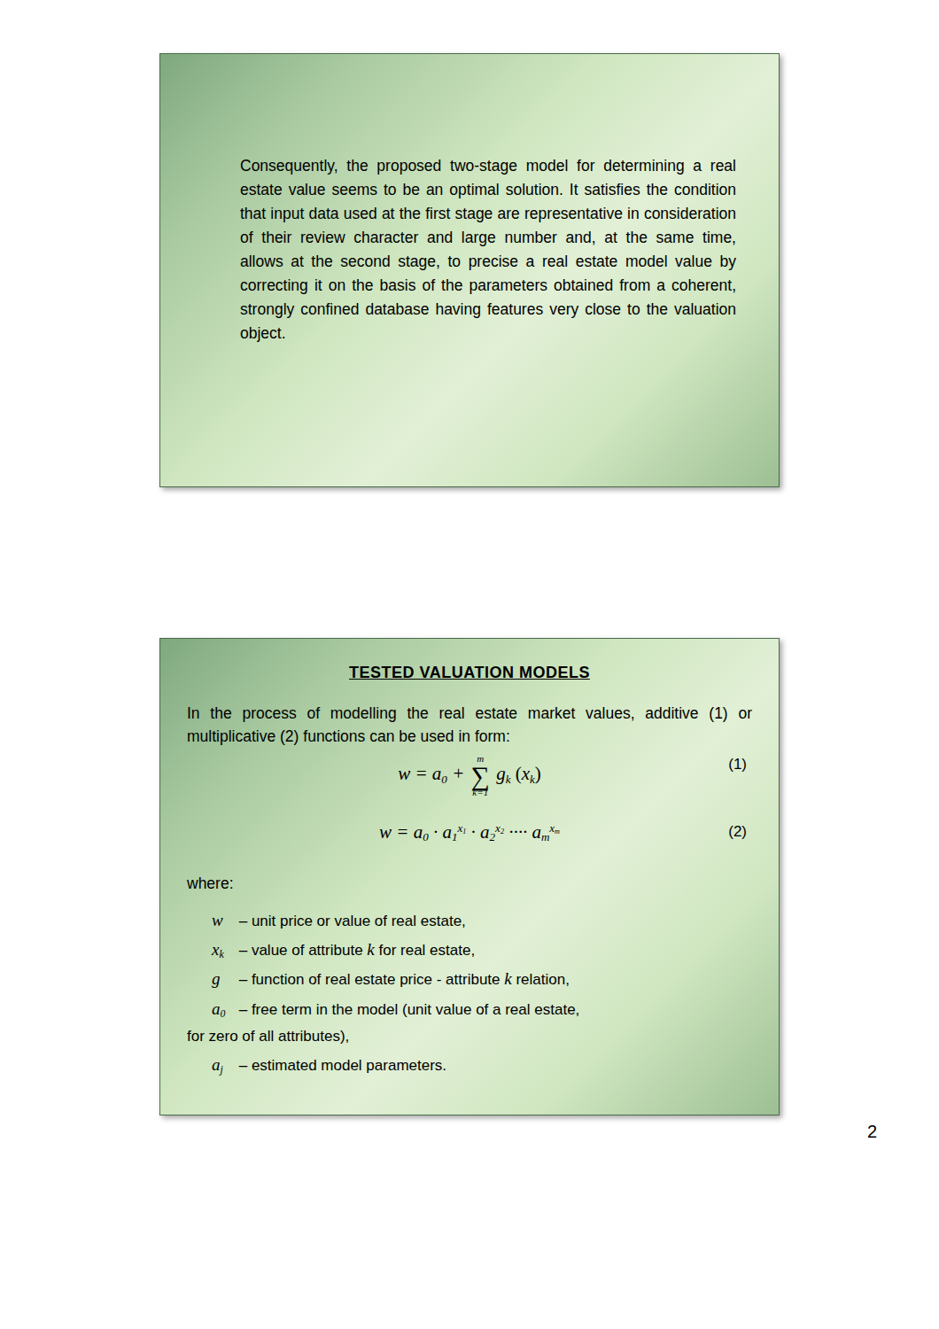Consequently, the proposed two-stage model for determining a real estate value seems to be an optimal solution. It satisfies the condition that input data used at the first stage are representative in consideration of their review character and large number and, at the same time, allows at the second stage, to precise a real estate model value by correcting it on the basis of the parameters obtained from a coherent, strongly confined database having features very close to the valuation object.
TESTED VALUATION MODELS
In the process of modelling the real estate market values, additive (1) or multiplicative (2) functions can be used in form:
(1)
w = a0 + m ∑ k=1 gk (xk)
(2)
w = a0 · a1x1 · a2x2 ···· amxm
where:
w – unit price or value of real estate,
xk – value of attribute k for real estate,
g – function of real estate price - attribute k relation,
a0 – free term in the model (unit value of a real estate,
for zero of all attributes),
aj – estimated model parameters.
2